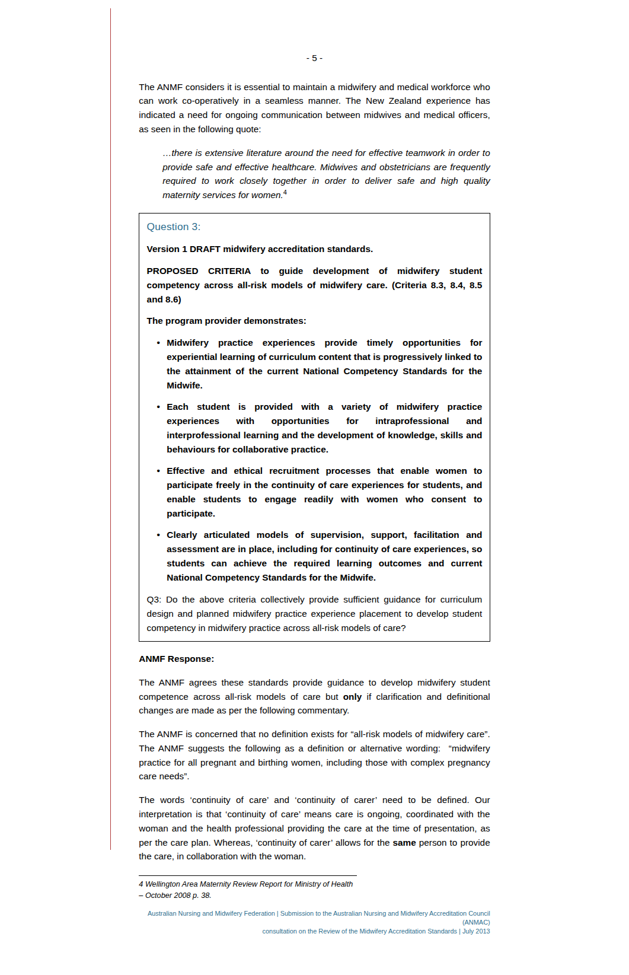- 5 -
The ANMF considers it is essential to maintain a midwifery and medical workforce who can work co-operatively in a seamless manner. The New Zealand experience has indicated a need for ongoing communication between midwives and medical officers, as seen in the following quote:
…there is extensive literature around the need for effective teamwork in order to provide safe and effective healthcare. Midwives and obstetricians are frequently required to work closely together in order to deliver safe and high quality maternity services for women.4
Question 3:
Version 1 DRAFT midwifery accreditation standards.
PROPOSED CRITERIA to guide development of midwifery student competency across all-risk models of midwifery care. (Criteria 8.3, 8.4, 8.5 and 8.6)
The program provider demonstrates:
Midwifery practice experiences provide timely opportunities for experiential learning of curriculum content that is progressively linked to the attainment of the current National Competency Standards for the Midwife.
Each student is provided with a variety of midwifery practice experiences with opportunities for intraprofessional and interprofessional learning and the development of knowledge, skills and behaviours for collaborative practice.
Effective and ethical recruitment processes that enable women to participate freely in the continuity of care experiences for students, and enable students to engage readily with women who consent to participate.
Clearly articulated models of supervision, support, facilitation and assessment are in place, including for continuity of care experiences, so students can achieve the required learning outcomes and current National Competency Standards for the Midwife.
Q3: Do the above criteria collectively provide sufficient guidance for curriculum design and planned midwifery practice experience placement to develop student competency in midwifery practice across all-risk models of care?
ANMF Response:
The ANMF agrees these standards provide guidance to develop midwifery student competence across all-risk models of care but only if clarification and definitional changes are made as per the following commentary.
The ANMF is concerned that no definition exists for “all-risk models of midwifery care”. The ANMF suggests the following as a definition or alternative wording: “midwifery practice for all pregnant and birthing women, including those with complex pregnancy care needs”.
The words ‘continuity of care’ and ‘continuity of carer’ need to be defined. Our interpretation is that ‘continuity of care’ means care is ongoing, coordinated with the woman and the health professional providing the care at the time of presentation, as per the care plan. Whereas, ‘continuity of carer’ allows for the same person to provide the care, in collaboration with the woman.
4 Wellington Area Maternity Review Report for Ministry of Health – October 2008 p. 38.
Australian Nursing and Midwifery Federation | Submission to the Australian Nursing and Midwifery Accreditation Council (ANMAC)
consultation on the Review of the Midwifery Accreditation Standards | July 2013